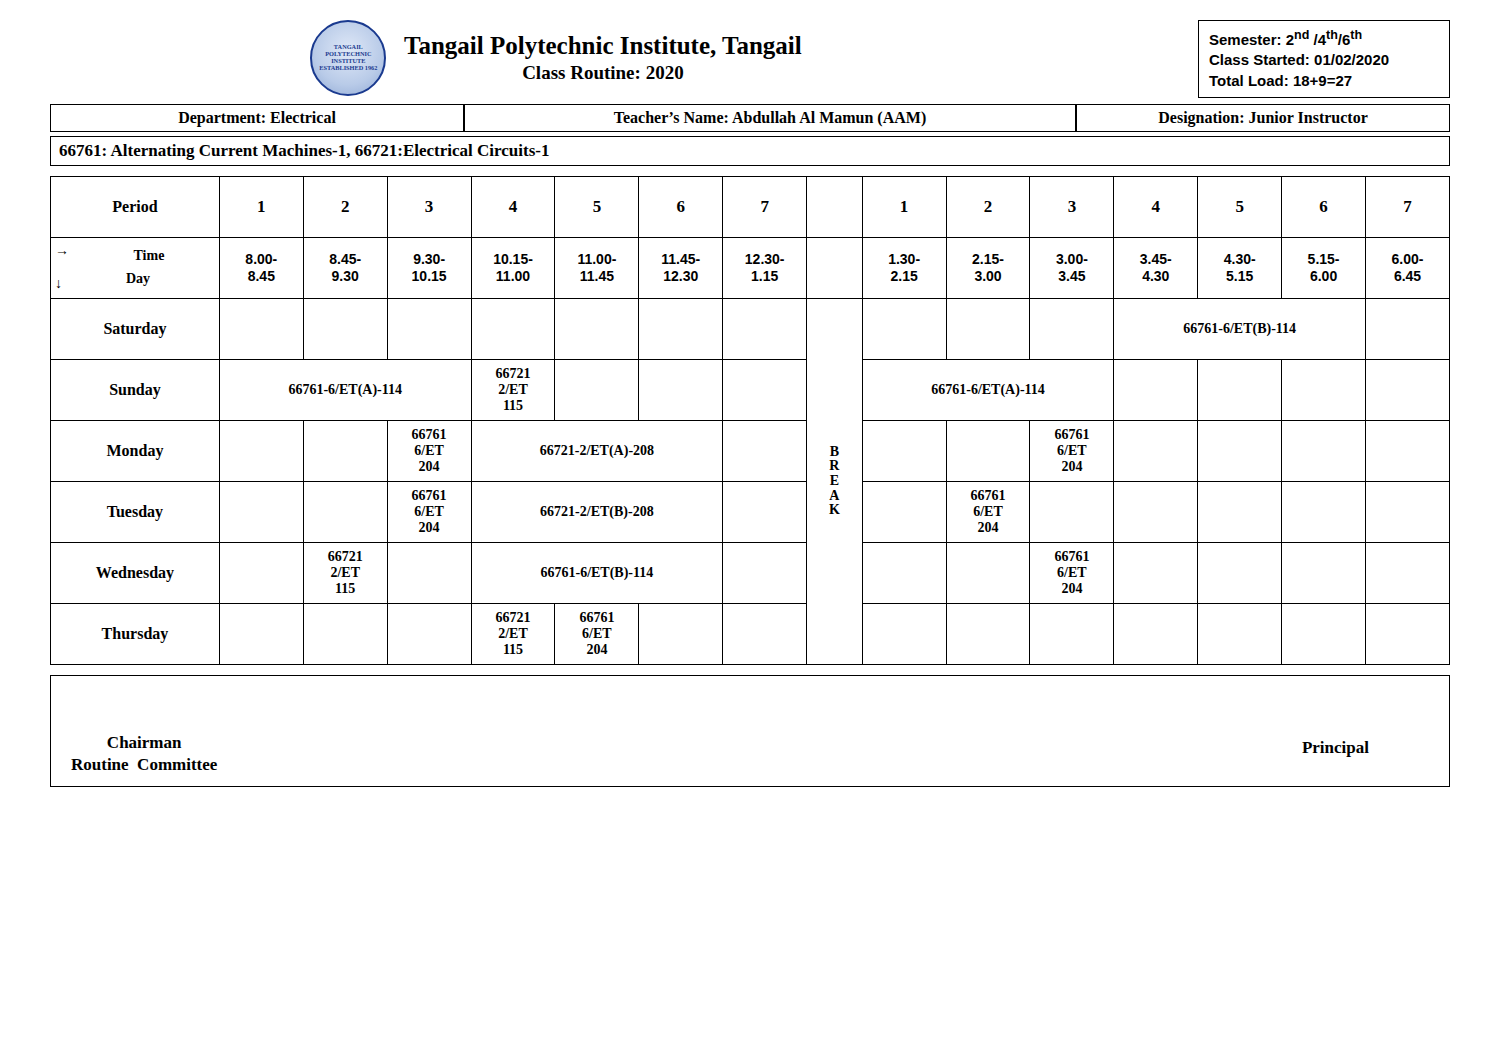TANGAIL
POLYTECHNIC
INSTITUTE
ESTABLISHED 1962
Tangail Polytechnic Institute, Tangail
Class Routine: 2020
Semester: 2nd /4th/6th
Class Started: 01/02/2020
Total Load: 18+9=27
Department: Electrical
Teacher’s Name: Abdullah Al Mamun (AAM)
Designation: Junior Instructor
66761: Alternating Current Machines-1, 66721:Electrical Circuits-1
| Period | 1 | 2 | 3 | 4 | 5 | 6 | 7 | | 1 | 2 | 3 | 4 | 5 | 6 | 7 |
| --- | --- | --- | --- | --- | --- | --- | --- | --- | --- | --- | --- | --- | --- | --- | --- |
| Time Day | 8.00- 8.45 | 8.45- 9.30 | 9.30- 10.15 | 10.15- 11.00 | 11.00- 11.45 | 11.45- 12.30 | 12.30- 1.15 | | 1.30- 2.15 | 2.15- 3.00 | 3.00- 3.45 | 3.45- 4.30 | 4.30- 5.15 | 5.15- 6.00 | 6.00- 6.45 |
| Saturday | | | | | | | | B R E A K | | | | 66761-6/ET(B)-114 | |
| Sunday | 66761-6/ET(A)-114 | 66721 2/ET 115 | | | | 66761-6/ET(A)-114 | | | | |
| Monday | | | 66761 6/ET 204 | 66721-2/ET(A)-208 | | | | 66761 6/ET 204 | | | | |
| Tuesday | | | 66761 6/ET 204 | 66721-2/ET(B)-208 | | | 66761 6/ET 204 | | | | | |
| Wednesday | | 66721 2/ET 115 | | 66761-6/ET(B)-114 | | | | 66761 6/ET 204 | | | | |
| Thursday | | | | 66721 2/ET 115 | 66761 6/ET 204 | | | | | | | | | |
Chairman
Routine Committee
Principal